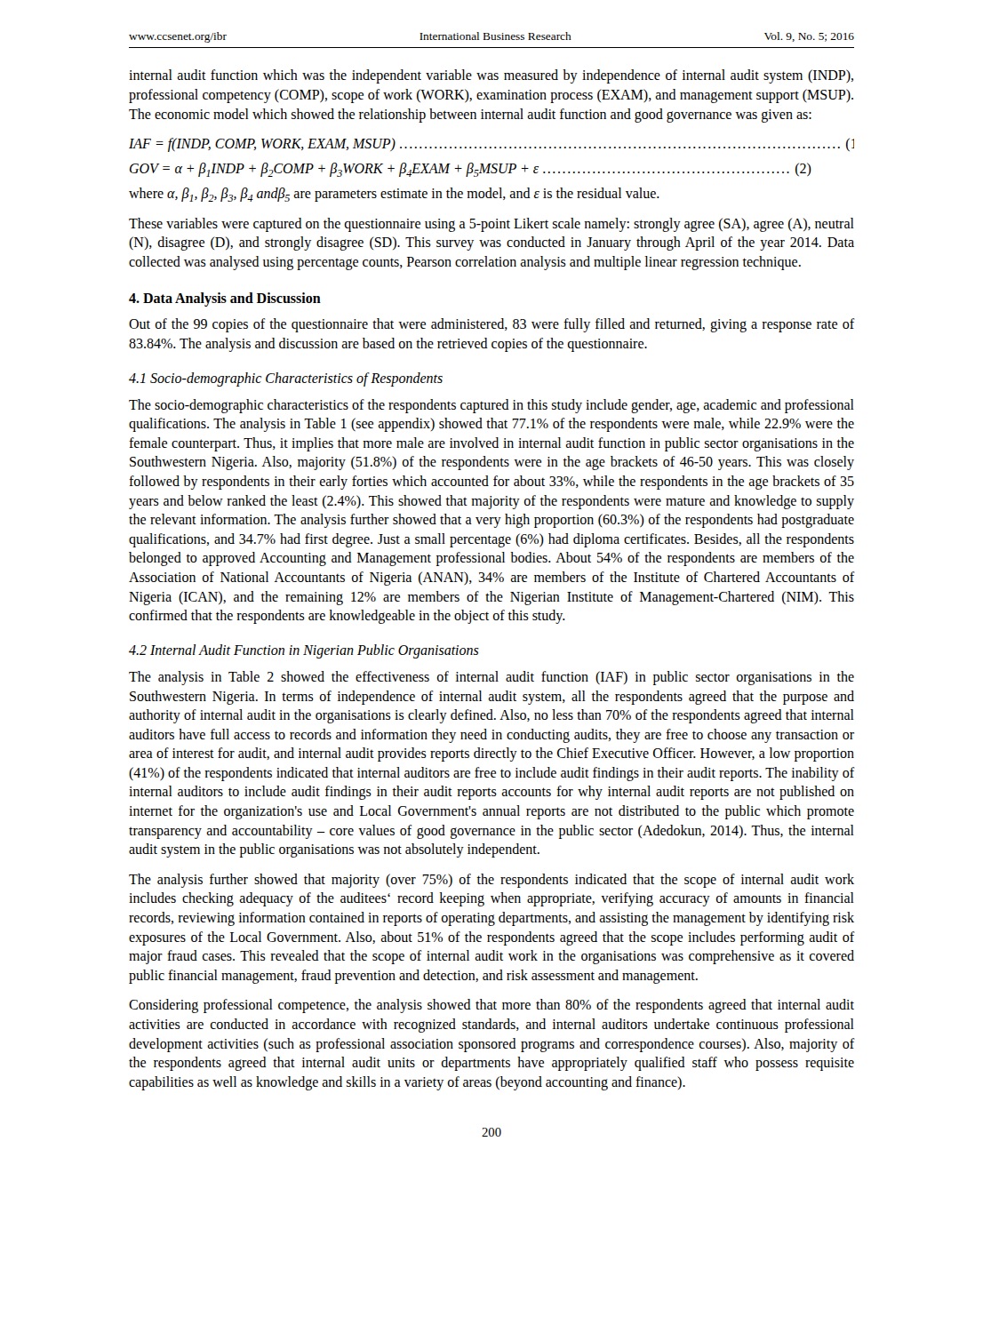www.ccsenet.org/ibr
International Business Research
Vol. 9, No. 5; 2016
internal audit function which was the independent variable was measured by independence of internal audit system (INDP), professional competency (COMP), scope of work (WORK), examination process (EXAM), and management support (MSUP). The economic model which showed the relationship between internal audit function and good governance was given as:
IAF = f(INDP, COMP, WORK, EXAM, MSUP) ......................................................................................... (1)
GOV = α + β1INDP + β2COMP + β3WORK + β4EXAM + β5MSUP + ε .................................................. (2)
where α, β1, β2, β3, β4 andβ5 are parameters estimate in the model, and ε is the residual value.
These variables were captured on the questionnaire using a 5-point Likert scale namely: strongly agree (SA), agree (A), neutral (N), disagree (D), and strongly disagree (SD). This survey was conducted in January through April of the year 2014. Data collected was analysed using percentage counts, Pearson correlation analysis and multiple linear regression technique.
4. Data Analysis and Discussion
Out of the 99 copies of the questionnaire that were administered, 83 were fully filled and returned, giving a response rate of 83.84%. The analysis and discussion are based on the retrieved copies of the questionnaire.
4.1 Socio-demographic Characteristics of Respondents
The socio-demographic characteristics of the respondents captured in this study include gender, age, academic and professional qualifications. The analysis in Table 1 (see appendix) showed that 77.1% of the respondents were male, while 22.9% were the female counterpart. Thus, it implies that more male are involved in internal audit function in public sector organisations in the Southwestern Nigeria. Also, majority (51.8%) of the respondents were in the age brackets of 46-50 years. This was closely followed by respondents in their early forties which accounted for about 33%, while the respondents in the age brackets of 35 years and below ranked the least (2.4%). This showed that majority of the respondents were mature and knowledge to supply the relevant information. The analysis further showed that a very high proportion (60.3%) of the respondents had postgraduate qualifications, and 34.7% had first degree. Just a small percentage (6%) had diploma certificates. Besides, all the respondents belonged to approved Accounting and Management professional bodies. About 54% of the respondents are members of the Association of National Accountants of Nigeria (ANAN), 34% are members of the Institute of Chartered Accountants of Nigeria (ICAN), and the remaining 12% are members of the Nigerian Institute of Management-Chartered (NIM). This confirmed that the respondents are knowledgeable in the object of this study.
4.2 Internal Audit Function in Nigerian Public Organisations
The analysis in Table 2 showed the effectiveness of internal audit function (IAF) in public sector organisations in the Southwestern Nigeria. In terms of independence of internal audit system, all the respondents agreed that the purpose and authority of internal audit in the organisations is clearly defined. Also, no less than 70% of the respondents agreed that internal auditors have full access to records and information they need in conducting audits, they are free to choose any transaction or area of interest for audit, and internal audit provides reports directly to the Chief Executive Officer. However, a low proportion (41%) of the respondents indicated that internal auditors are free to include audit findings in their audit reports. The inability of internal auditors to include audit findings in their audit reports accounts for why internal audit reports are not published on internet for the organization's use and Local Government's annual reports are not distributed to the public which promote transparency and accountability – core values of good governance in the public sector (Adedokun, 2014). Thus, the internal audit system in the public organisations was not absolutely independent.
The analysis further showed that majority (over 75%) of the respondents indicated that the scope of internal audit work includes checking adequacy of the auditees‘ record keeping when appropriate, verifying accuracy of amounts in financial records, reviewing information contained in reports of operating departments, and assisting the management by identifying risk exposures of the Local Government. Also, about 51% of the respondents agreed that the scope includes performing audit of major fraud cases. This revealed that the scope of internal audit work in the organisations was comprehensive as it covered public financial management, fraud prevention and detection, and risk assessment and management.
Considering professional competence, the analysis showed that more than 80% of the respondents agreed that internal audit activities are conducted in accordance with recognized standards, and internal auditors undertake continuous professional development activities (such as professional association sponsored programs and correspondence courses). Also, majority of the respondents agreed that internal audit units or departments have appropriately qualified staff who possess requisite capabilities as well as knowledge and skills in a variety of areas (beyond accounting and finance).
200